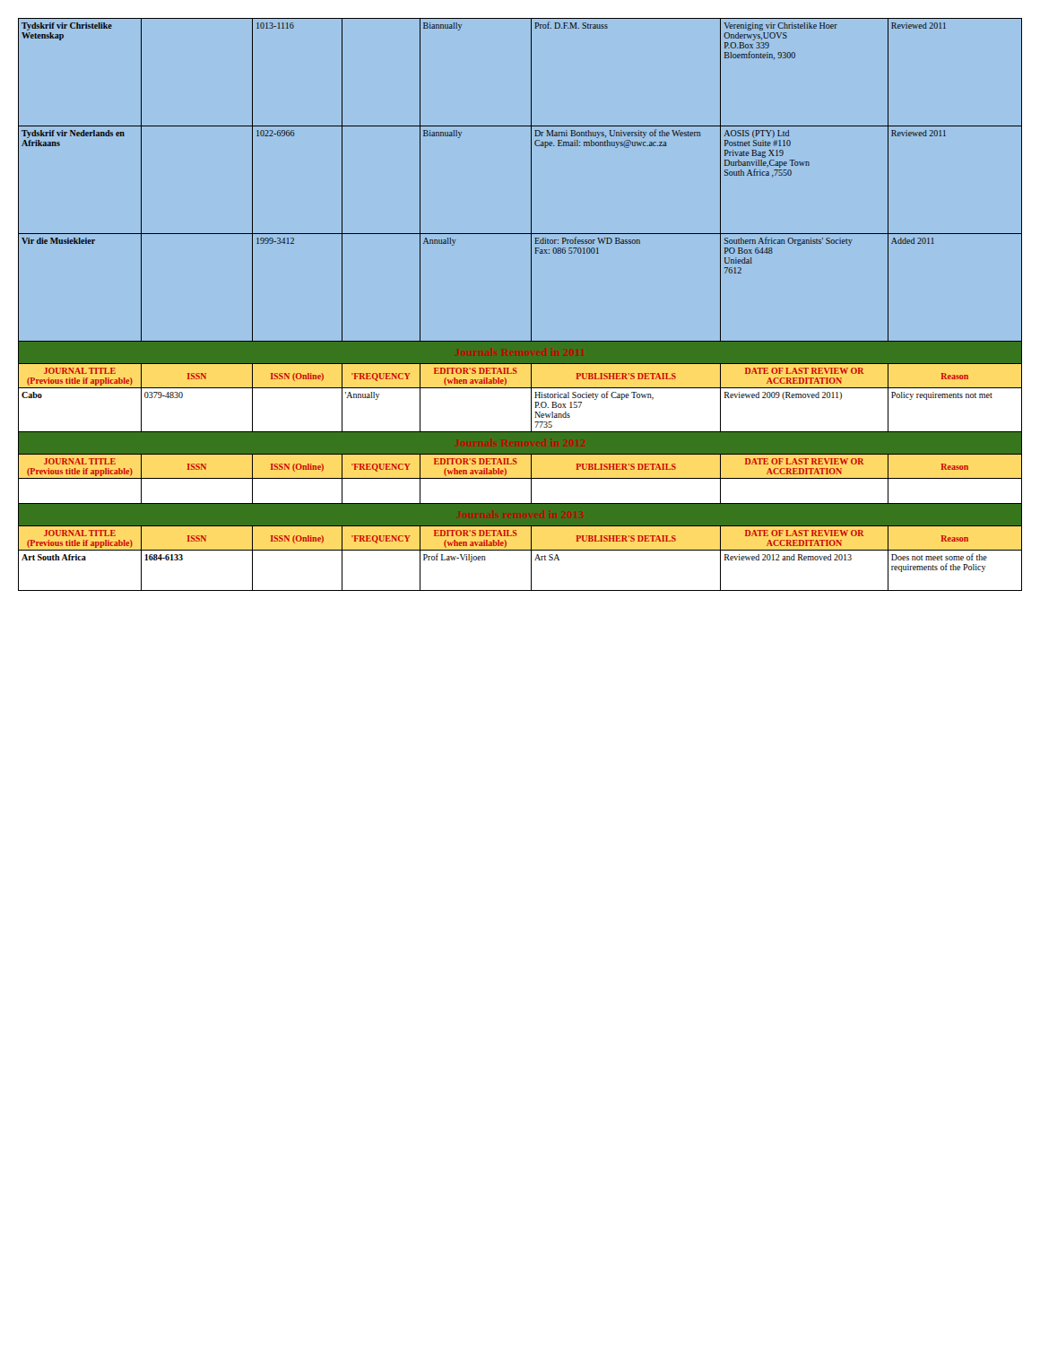| Tydskrif vir Christelike Wetenskap | | 1013-1116 | | Biannually | Prof. D.F.M. Strauss | Vereniging vir Christelike Hoer Onderwys,UOVS P.O.Box 339 Bloemfontein, 9300 | Reviewed 2011 |
| Tydskrif vir Nederlands en Afrikaans | | 1022-6966 | | Biannually | Dr Marni Bonthuys, University of the Western Cape. Email: mbonthuys@uwc.ac.za | AOSIS (PTY) Ltd Postnet Suite #110 Private Bag X19 Durbanville,Cape Town South Africa ,7550 | Reviewed 2011 |
| Vir die Musiekleier | | 1999-3412 | | Annually | Editor: Professor WD Basson Fax: 086 5701001 | Southern African Organists' Society PO Box 6448 Uniedal 7612 | Added 2011 |
| Journals Removed in 2011 |
| JOURNAL TITLE (Previous title if applicable) | ISSN | ISSN (Online) | 'FREQUENCY | EDITOR'S DETAILS (when available) | PUBLISHER'S DETAILS | DATE OF LAST REVIEW OR ACCREDITATION | Reason |
| Cabo | 0379-4830 | | 'Annually | | Historical Society of Cape Town, P.O. Box 157 Newlands 7735 | Reviewed 2009 (Removed 2011) | Policy requirements not met |
| Journals Removed in 2012 |
| JOURNAL TITLE (Previous title if applicable) | ISSN | ISSN (Online) | 'FREQUENCY | EDITOR'S DETAILS (when available) | PUBLISHER'S DETAILS | DATE OF LAST REVIEW OR ACCREDITATION | Reason |
| Journals removed in 2013 |
| JOURNAL TITLE (Previous title if applicable) | ISSN | ISSN (Online) | 'FREQUENCY | EDITOR'S DETAILS (when available) | PUBLISHER'S DETAILS | DATE OF LAST REVIEW OR ACCREDITATION | Reason |
| Art South Africa | 1684-6133 | | | Prof Law-Viljoen | Art SA | Reviewed 2012 and Removed 2013 | Does not meet some of the requirements of the Policy |